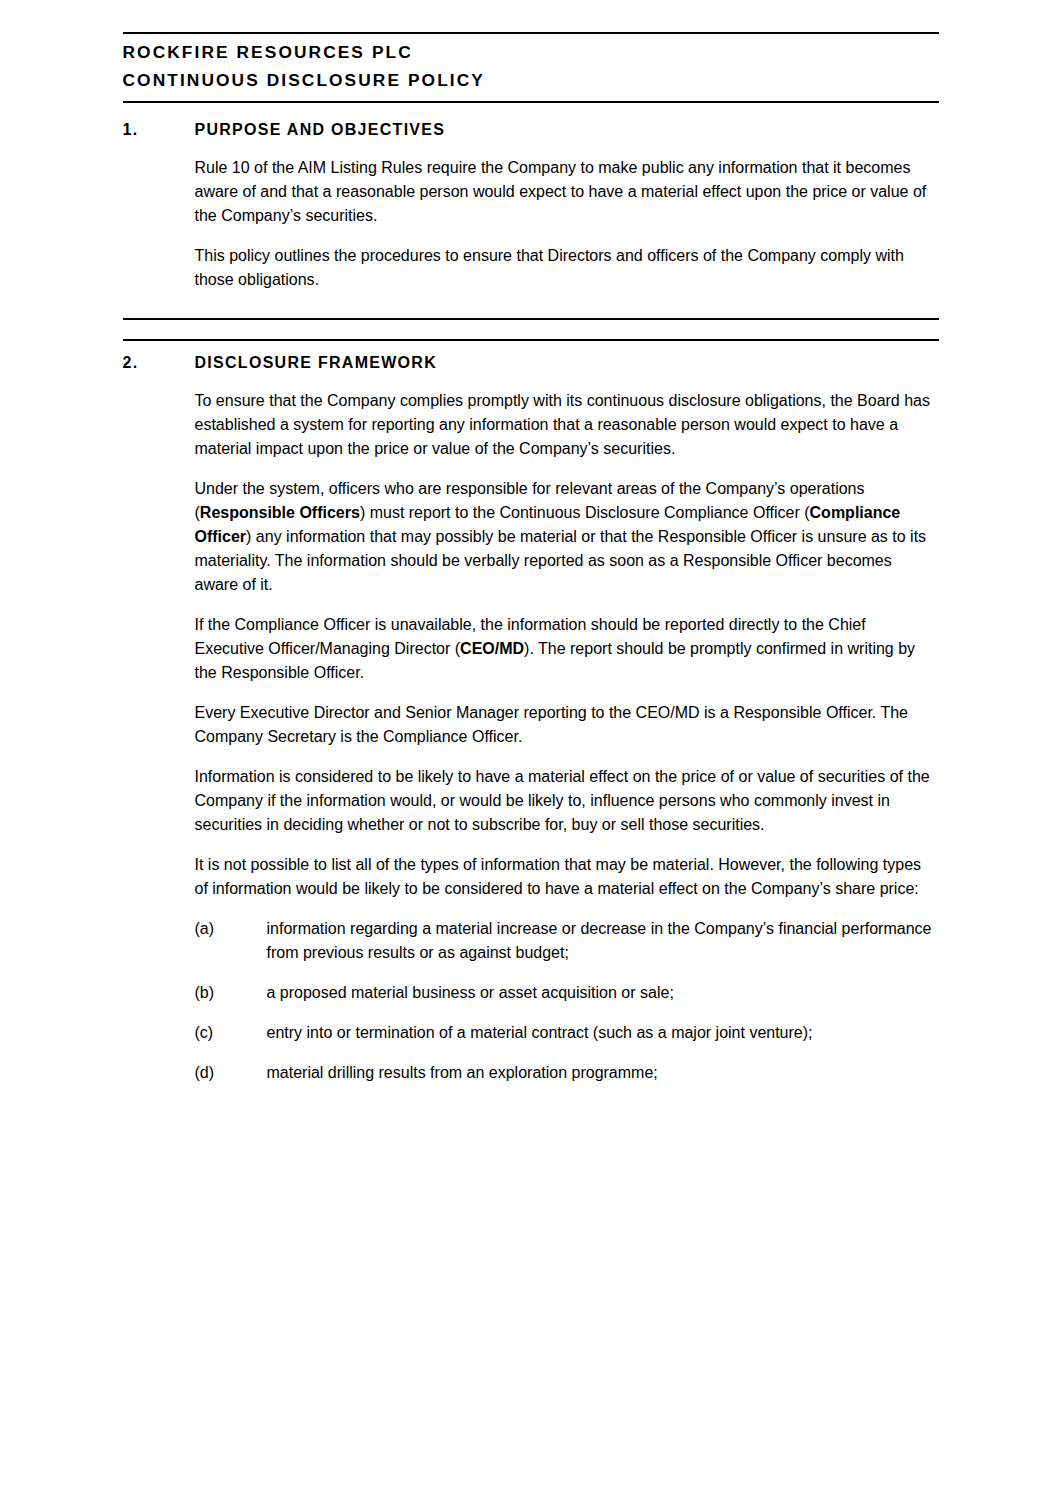Rockfire Resources PLC
Continuous Disclosure Policy
1. PURPOSE AND OBJECTIVES
Rule 10 of the AIM Listing Rules require the Company to make public any information that it becomes aware of and that a reasonable person would expect to have a material effect upon the price or value of the Company’s securities.
This policy outlines the procedures to ensure that Directors and officers of the Company comply with those obligations.
2. DISCLOSURE FRAMEWORK
To ensure that the Company complies promptly with its continuous disclosure obligations, the Board has established a system for reporting any information that a reasonable person would expect to have a material impact upon the price or value of the Company’s securities.
Under the system, officers who are responsible for relevant areas of the Company’s operations (Responsible Officers) must report to the Continuous Disclosure Compliance Officer (Compliance Officer) any information that may possibly be material or that the Responsible Officer is unsure as to its materiality. The information should be verbally reported as soon as a Responsible Officer becomes aware of it.
If the Compliance Officer is unavailable, the information should be reported directly to the Chief Executive Officer/Managing Director (CEO/MD). The report should be promptly confirmed in writing by the Responsible Officer.
Every Executive Director and Senior Manager reporting to the CEO/MD is a Responsible Officer. The Company Secretary is the Compliance Officer.
Information is considered to be likely to have a material effect on the price of or value of securities of the Company if the information would, or would be likely to, influence persons who commonly invest in securities in deciding whether or not to subscribe for, buy or sell those securities.
It is not possible to list all of the types of information that may be material. However, the following types of information would be likely to be considered to have a material effect on the Company’s share price:
(a) information regarding a material increase or decrease in the Company’s financial performance from previous results or as against budget;
(b) a proposed material business or asset acquisition or sale;
(c) entry into or termination of a material contract (such as a major joint venture);
(d) material drilling results from an exploration programme;